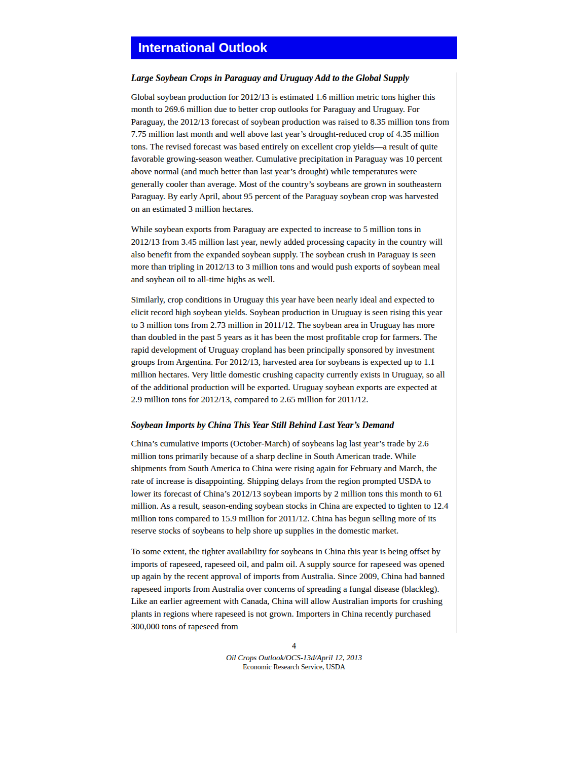International Outlook
Large Soybean Crops in Paraguay and Uruguay Add to the Global Supply
Global soybean production for 2012/13 is estimated 1.6 million metric tons higher this month to 269.6 million due to better crop outlooks for Paraguay and Uruguay. For Paraguay, the 2012/13 forecast of soybean production was raised to 8.35 million tons from 7.75 million last month and well above last year’s drought-reduced crop of 4.35 million tons. The revised forecast was based entirely on excellent crop yields—a result of quite favorable growing-season weather. Cumulative precipitation in Paraguay was 10 percent above normal (and much better than last year’s drought) while temperatures were generally cooler than average. Most of the country’s soybeans are grown in southeastern Paraguay. By early April, about 95 percent of the Paraguay soybean crop was harvested on an estimated 3 million hectares.
While soybean exports from Paraguay are expected to increase to 5 million tons in 2012/13 from 3.45 million last year, newly added processing capacity in the country will also benefit from the expanded soybean supply. The soybean crush in Paraguay is seen more than tripling in 2012/13 to 3 million tons and would push exports of soybean meal and soybean oil to all-time highs as well.
Similarly, crop conditions in Uruguay this year have been nearly ideal and expected to elicit record high soybean yields. Soybean production in Uruguay is seen rising this year to 3 million tons from 2.73 million in 2011/12. The soybean area in Uruguay has more than doubled in the past 5 years as it has been the most profitable crop for farmers. The rapid development of Uruguay cropland has been principally sponsored by investment groups from Argentina. For 2012/13, harvested area for soybeans is expected up to 1.1 million hectares. Very little domestic crushing capacity currently exists in Uruguay, so all of the additional production will be exported. Uruguay soybean exports are expected at 2.9 million tons for 2012/13, compared to 2.65 million for 2011/12.
Soybean Imports by China This Year Still Behind Last Year’s Demand
China’s cumulative imports (October-March) of soybeans lag last year’s trade by 2.6 million tons primarily because of a sharp decline in South American trade. While shipments from South America to China were rising again for February and March, the rate of increase is disappointing. Shipping delays from the region prompted USDA to lower its forecast of China’s 2012/13 soybean imports by 2 million tons this month to 61 million. As a result, season-ending soybean stocks in China are expected to tighten to 12.4 million tons compared to 15.9 million for 2011/12. China has begun selling more of its reserve stocks of soybeans to help shore up supplies in the domestic market.
To some extent, the tighter availability for soybeans in China this year is being offset by imports of rapeseed, rapeseed oil, and palm oil. A supply source for rapeseed was opened up again by the recent approval of imports from Australia. Since 2009, China had banned rapeseed imports from Australia over concerns of spreading a fungal disease (blackleg). Like an earlier agreement with Canada, China will allow Australian imports for crushing plants in regions where rapeseed is not grown. Importers in China recently purchased 300,000 tons of rapeseed from
4
Oil Crops Outlook/OCS-13d/April 12, 2013
Economic Research Service, USDA